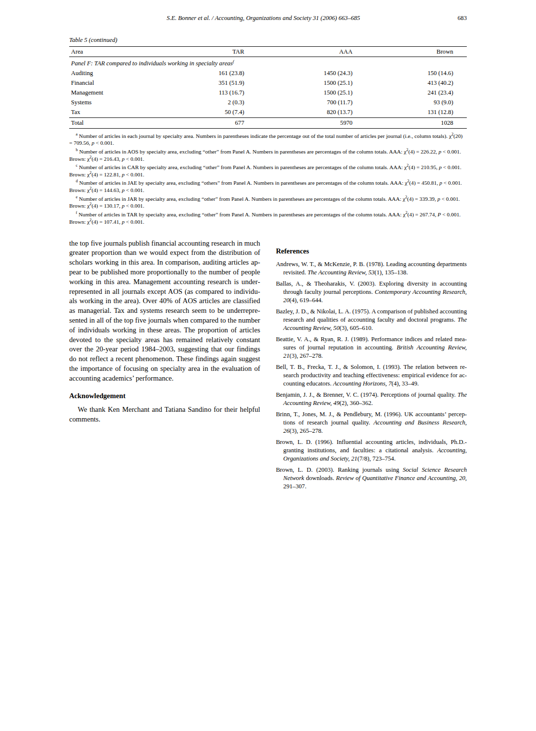S.E. Bonner et al. / Accounting, Organizations and Society 31 (2006) 663–685 683
Table 5 (continued)
| Area | TAR | AAA | Brown |
| --- | --- | --- | --- |
| Panel F: TAR compared to individuals working in specialty areas f |
| Auditing | 161 (23.8) | 1450 (24.3) | 150 (14.6) |
| Financial | 351 (51.9) | 1500 (25.1) | 413 (40.2) |
| Management | 113 (16.7) | 1500 (25.1) | 241 (23.4) |
| Systems | 2 (0.3) | 700 (11.7) | 93 (9.0) |
| Tax | 50 (7.4) | 820 (13.7) | 131 (12.8) |
| Total | 677 | 5970 | 1028 |
a Number of articles in each journal by specialty area. Numbers in parentheses indicate the percentage out of the total number of articles per journal (i.e., column totals). χ2(20) = 709.56, p < 0.001.
b Number of articles in AOS by specialty area, excluding “other” from Panel A. Numbers in parentheses are percentages of the column totals. AAA: χ2(4) = 226.22, p < 0.001. Brown: χ2(4) = 216.43, p < 0.001.
c Number of articles in CAR by specialty area, excluding “other” from Panel A. Numbers in parentheses are percentages of the column totals. AAA: χ2(4) = 210.95, p < 0.001. Brown: χ2(4) = 122.81, p < 0.001.
d Number of articles in JAE by specialty area, excluding “others” from Panel A. Numbers in parentheses are percentages of the column totals. AAA: χ2(4) = 450.81, p < 0.001. Brown: χ2(4) = 144.63, p < 0.001.
e Number of articles in JAR by specialty area, excluding “other” from Panel A. Numbers in parentheses are percentages of the column totals. AAA: χ2(4) = 339.39, p < 0.001. Brown: χ2(4) = 130.17, p < 0.001.
f Number of articles in TAR by specialty area, excluding “other” from Panel A. Numbers in parentheses are percentages of the column totals. AAA: χ2(4) = 267.74, P < 0.001. Brown: χ2(4) = 107.41, p < 0.001.
the top five journals publish financial accounting research in much greater proportion than we would expect from the distribution of scholars working in this area. In comparison, auditing articles appear to be published more proportionally to the number of people working in this area. Management accounting research is underrepresented in all journals except AOS (as compared to individuals working in the area). Over 40% of AOS articles are classified as managerial. Tax and systems research seem to be underrepresented in all of the top five journals when compared to the number of individuals working in these areas. The proportion of articles devoted to the specialty areas has remained relatively constant over the 20-year period 1984–2003, suggesting that our findings do not reflect a recent phenomenon. These findings again suggest the importance of focusing on specialty area in the evaluation of accounting academics’ performance.
Acknowledgement
We thank Ken Merchant and Tatiana Sandino for their helpful comments.
References
Andrews, W. T., & McKenzie, P. B. (1978). Leading accounting departments revisited. The Accounting Review, 53(1), 135–138.
Ballas, A., & Theoharakis, V. (2003). Exploring diversity in accounting through faculty journal perceptions. Contemporary Accounting Research, 20(4), 619–644.
Bazley, J. D., & Nikolai, L. A. (1975). A comparison of published accounting research and qualities of accounting faculty and doctoral programs. The Accounting Review, 50(3), 605–610.
Beattie, V. A., & Ryan, R. J. (1989). Performance indices and related measures of journal reputation in accounting. British Accounting Review, 21(3), 267–278.
Bell, T. B., Frecka, T. J., & Solomon, I. (1993). The relation between research productivity and teaching effectiveness: empirical evidence for accounting educators. Accounting Horizons, 7(4), 33–49.
Benjamin, J. J., & Brenner, V. C. (1974). Perceptions of journal quality. The Accounting Review, 49(2), 360–362.
Brinn, T., Jones, M. J., & Pendlebury, M. (1996). UK accountants’ perceptions of research journal quality. Accounting and Business Research, 26(3), 265–278.
Brown, L. D. (1996). Influential accounting articles, individuals, Ph.D.-granting institutions, and faculties: a citational analysis. Accounting, Organizations and Society, 21(7/8), 723–754.
Brown, L. D. (2003). Ranking journals using Social Science Research Network downloads. Review of Quantitative Finance and Accounting, 20, 291–307.